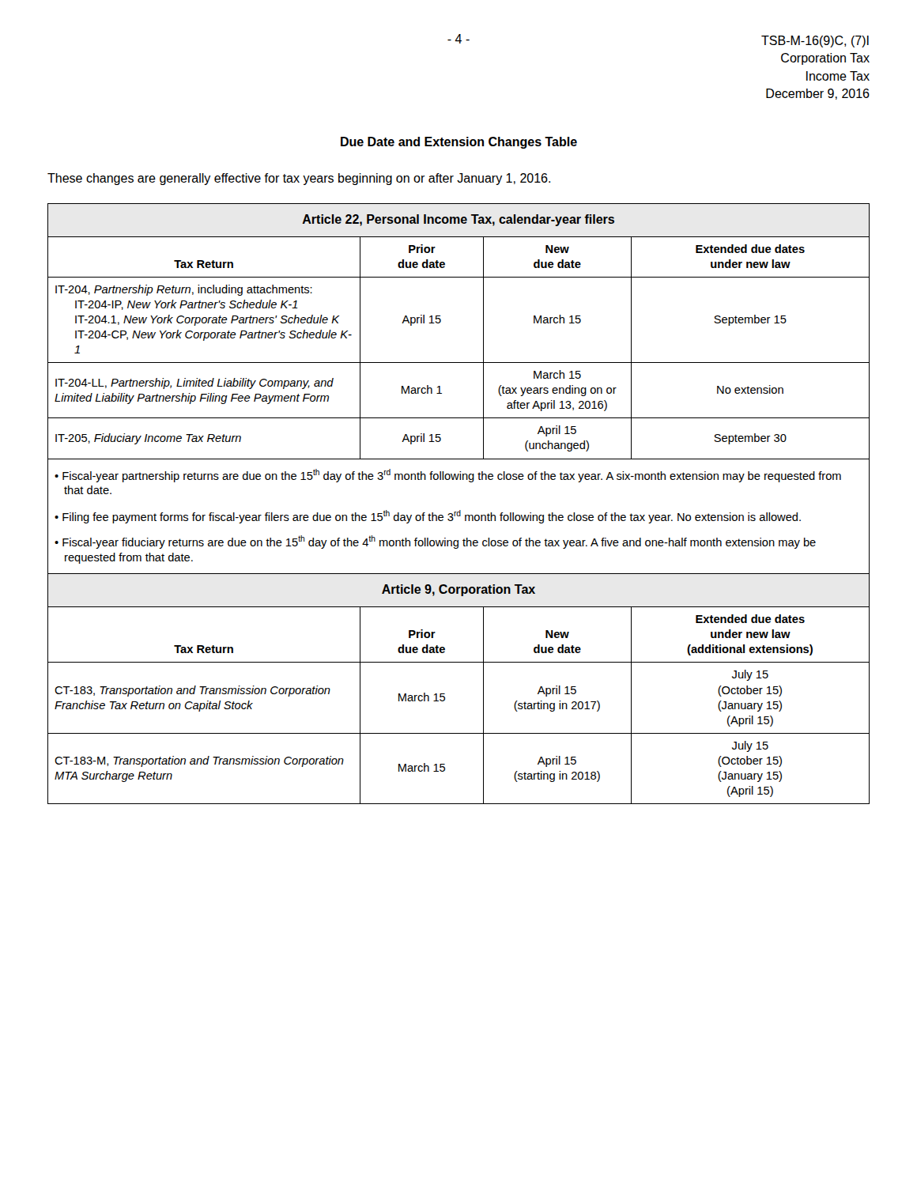- 4 -
TSB-M-16(9)C, (7)I
Corporation Tax
Income Tax
December 9, 2016
Due Date and Extension Changes Table
These changes are generally effective for tax years beginning on or after January 1, 2016.
| Article 22, Personal Income Tax, calendar-year filers |
| Tax Return | Prior due date | New due date | Extended due dates under new law |
| IT-204, Partnership Return , including attachments: IT-204-IP, New York Partner's Schedule K-1 IT-204.1, New York Corporate Partners' Schedule K IT-204-CP, New York Corporate Partner's Schedule K-1 | April 15 | March 15 | September 15 |
| IT-204-LL, Partnership, Limited Liability Company, and Limited Liability Partnership Filing Fee Payment Form | March 1 | March 15 (tax years ending on or after April 13, 2016) | No extension |
| IT-205, Fiduciary Income Tax Return | April 15 | April 15 (unchanged) | September 30 |
| • Fiscal-year partnership returns are due on the 15 th day of the 3 rd month following the close of the tax year. A six-month extension may be requested from that date. • Filing fee payment forms for fiscal-year filers are due on the 15 th day of the 3 rd month following the close of the tax year. No extension is allowed. • Fiscal-year fiduciary returns are due on the 15 th day of the 4 th month following the close of the tax year. A five and one-half month extension may be requested from that date. |
| Article 9, Corporation Tax |
| Tax Return | Prior due date | New due date | Extended due dates under new law (additional extensions) |
| CT-183, Transportation and Transmission Corporation Franchise Tax Return on Capital Stock | March 15 | April 15 (starting in 2017) | July 15 (October 15) (January 15) (April 15) |
| CT-183-M, Transportation and Transmission Corporation MTA Surcharge Return | March 15 | April 15 (starting in 2018) | July 15 (October 15) (January 15) (April 15) |